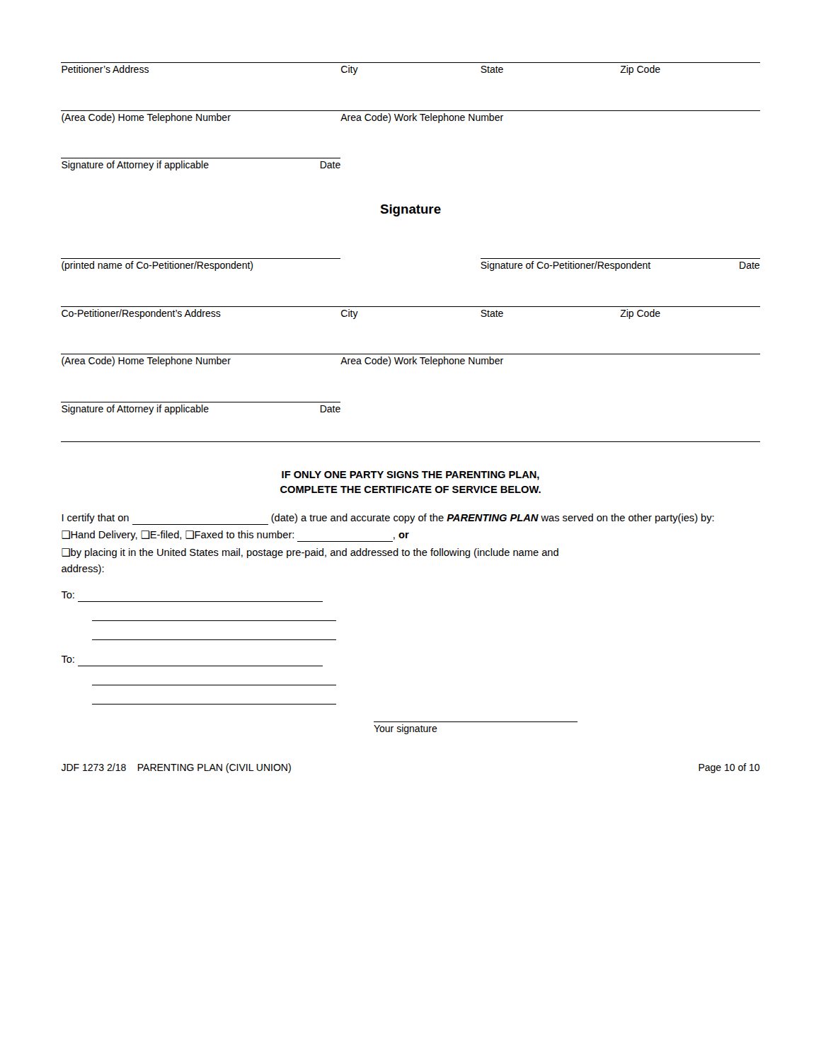Petitioner’s Address City State Zip Code
(Area Code) Home Telephone Number Area Code) Work Telephone Number
Signature of Attorney if applicable Date
Signature
(printed name of Co-Petitioner/Respondent)
Signature of Co-Petitioner/Respondent Date
Co-Petitioner/Respondent’s Address City State Zip Code
(Area Code) Home Telephone Number Area Code) Work Telephone Number
Signature of Attorney if applicable Date
IF ONLY ONE PARTY SIGNS THE PARENTING PLAN,
COMPLETE THE CERTIFICATE OF SERVICE BELOW.
I certify that on (date) a true and accurate copy of the PARENTING PLAN was served on the other party(ies) by:
❑Hand Delivery, ❑E-filed, ❑Faxed to this number: , or
❑by placing it in the United States mail, postage pre-paid, and addressed to the following (include name and
address):
To:
To:
Your signature
JDF 1273 2/18 PARENTING PLAN (CIVIL UNION)
Page 10 of 10